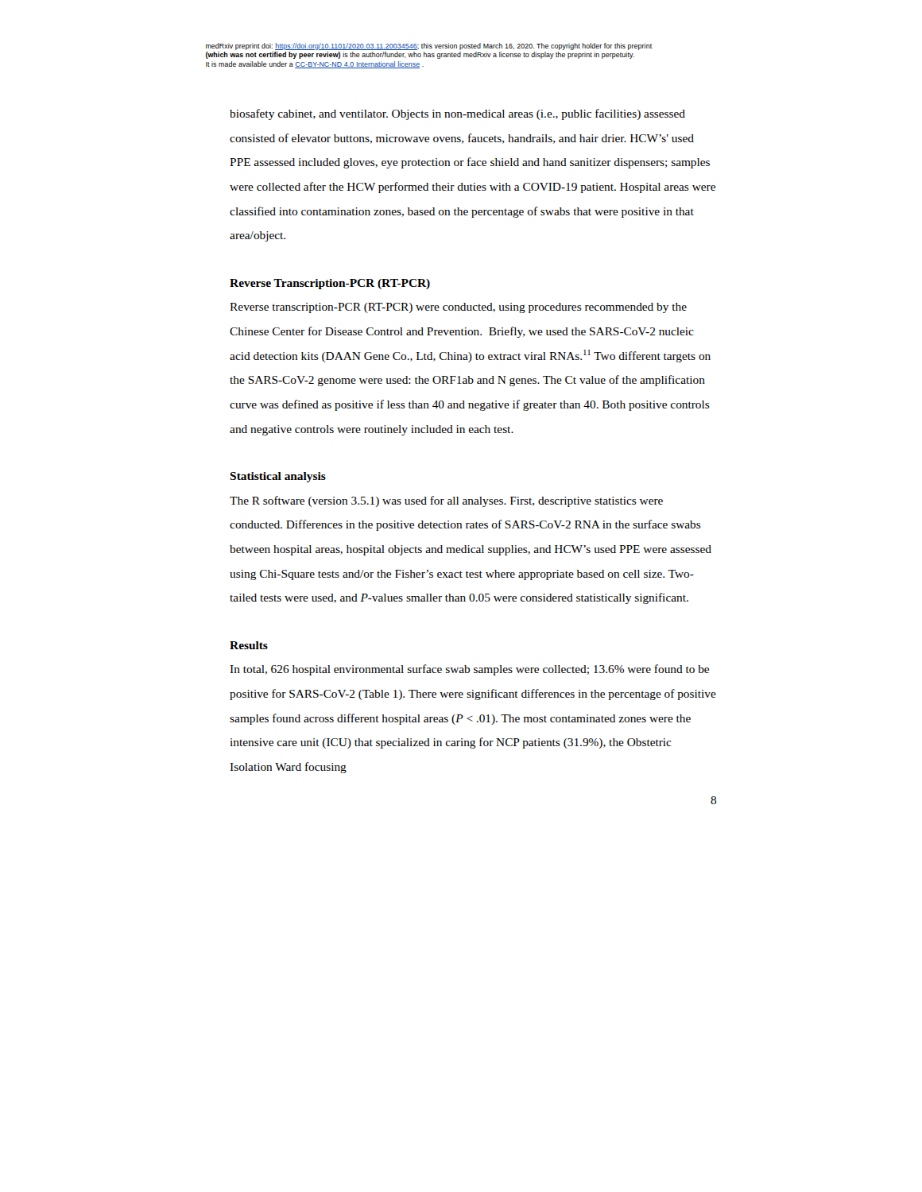medRxiv preprint doi: https://doi.org/10.1101/2020.03.11.20034546; this version posted March 16, 2020. The copyright holder for this preprint
(which was not certified by peer review) is the author/funder, who has granted medRxiv a license to display the preprint in perpetuity.
It is made available under a CC-BY-NC-ND 4.0 International license .
biosafety cabinet, and ventilator. Objects in non-medical areas (i.e., public facilities) assessed consisted of elevator buttons, microwave ovens, faucets, handrails, and hair drier. HCW’s' used PPE assessed included gloves, eye protection or face shield and hand sanitizer dispensers; samples were collected after the HCW performed their duties with a COVID-19 patient. Hospital areas were classified into contamination zones, based on the percentage of swabs that were positive in that area/object.
Reverse Transcription-PCR (RT-PCR)
Reverse transcription-PCR (RT-PCR) were conducted, using procedures recommended by the Chinese Center for Disease Control and Prevention. Briefly, we used the SARS-CoV-2 nucleic acid detection kits (DAAN Gene Co., Ltd, China) to extract viral RNAs.11 Two different targets on the SARS-CoV-2 genome were used: the ORF1ab and N genes. The Ct value of the amplification curve was defined as positive if less than 40 and negative if greater than 40. Both positive controls and negative controls were routinely included in each test.
Statistical analysis
The R software (version 3.5.1) was used for all analyses. First, descriptive statistics were conducted. Differences in the positive detection rates of SARS-CoV-2 RNA in the surface swabs between hospital areas, hospital objects and medical supplies, and HCW’s used PPE were assessed using Chi-Square tests and/or the Fisher’s exact test where appropriate based on cell size. Two-tailed tests were used, and P-values smaller than 0.05 were considered statistically significant.
Results
In total, 626 hospital environmental surface swab samples were collected; 13.6% were found to be positive for SARS-CoV-2 (Table 1). There were significant differences in the percentage of positive samples found across different hospital areas (P < .01). The most contaminated zones were the intensive care unit (ICU) that specialized in caring for NCP patients (31.9%), the Obstetric Isolation Ward focusing
8